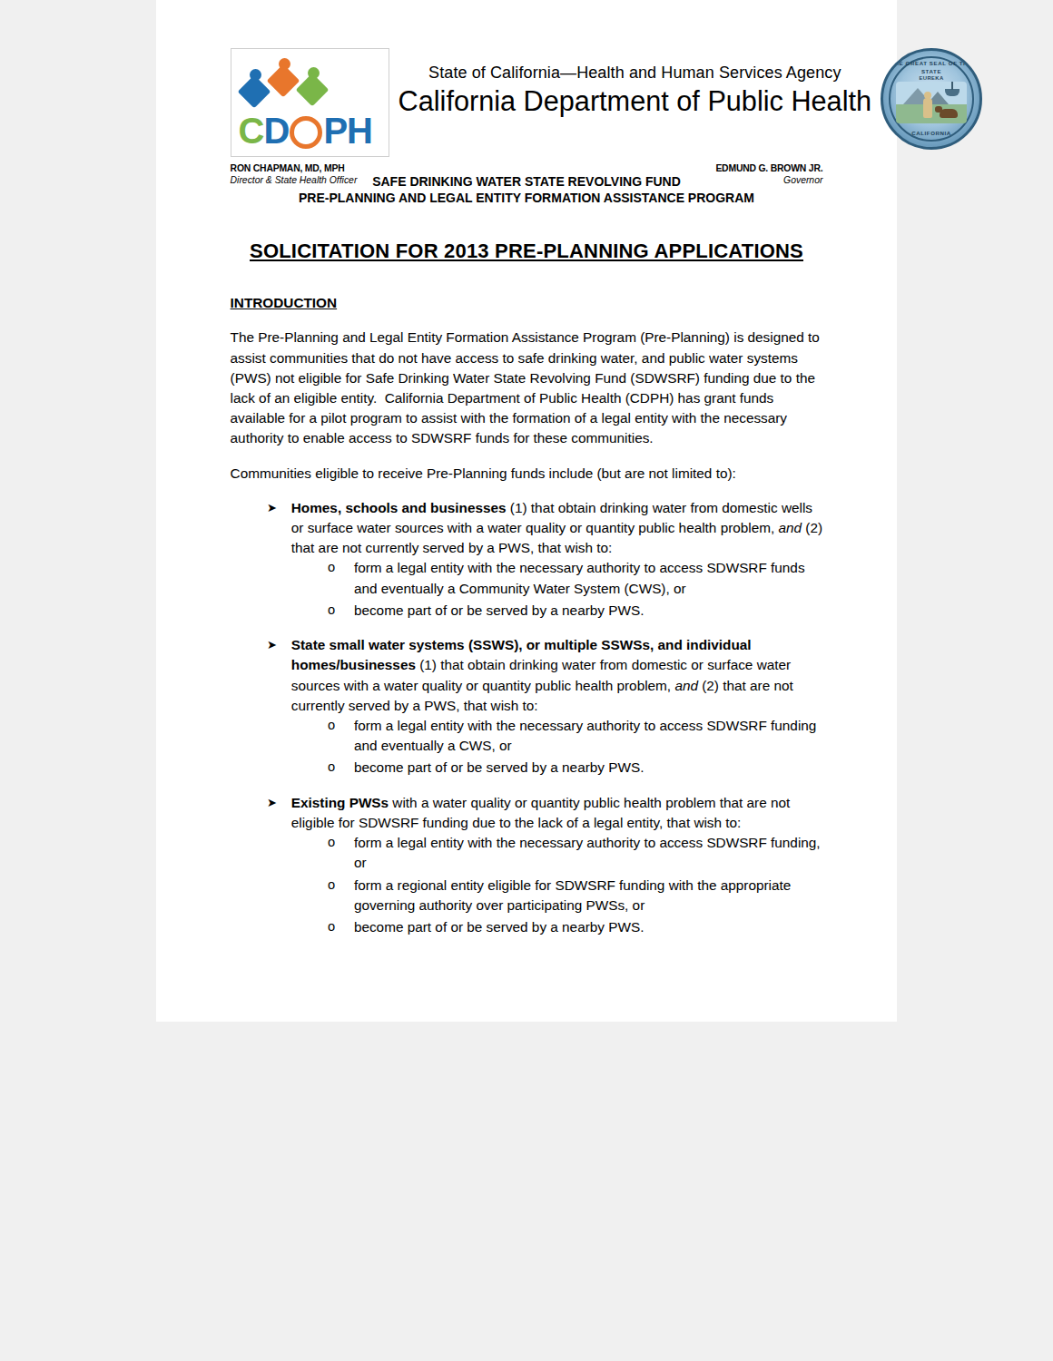CD PH
State of California—Health and Human Services Agency
California Department of Public Health
THE GREAT SEAL OF THE STATE
EUREKA
CALIFORNIA
RON CHAPMAN, MD, MPH
Director & State Health Officer
EDMUND G. BROWN JR.
Governor
SAFE DRINKING WATER STATE REVOLVING FUND
PRE-PLANNING AND LEGAL ENTITY FORMATION ASSISTANCE PROGRAM
SOLICITATION FOR 2013 PRE-PLANNING APPLICATIONS
INTRODUCTION
The Pre-Planning and Legal Entity Formation Assistance Program (Pre-Planning) is designed to assist communities that do not have access to safe drinking water, and public water systems (PWS) not eligible for Safe Drinking Water State Revolving Fund (SDWSRF) funding due to the lack of an eligible entity. California Department of Public Health (CDPH) has grant funds available for a pilot program to assist with the formation of a legal entity with the necessary authority to enable access to SDWSRF funds for these communities.
Communities eligible to receive Pre-Planning funds include (but are not limited to):
Homes, schools and businesses (1) that obtain drinking water from domestic wells or surface water sources with a water quality or quantity public health problem, and (2) that are not currently served by a PWS, that wish to:
form a legal entity with the necessary authority to access SDWSRF funds and eventually a Community Water System (CWS), or
become part of or be served by a nearby PWS.
State small water systems (SSWS), or multiple SSWSs, and individual homes/businesses (1) that obtain drinking water from domestic or surface water sources with a water quality or quantity public health problem, and (2) that are not currently served by a PWS, that wish to:
form a legal entity with the necessary authority to access SDWSRF funding and eventually a CWS, or
become part of or be served by a nearby PWS.
Existing PWSs with a water quality or quantity public health problem that are not eligible for SDWSRF funding due to the lack of a legal entity, that wish to:
form a legal entity with the necessary authority to access SDWSRF funding, or
form a regional entity eligible for SDWSRF funding with the appropriate governing authority over participating PWSs, or
become part of or be served by a nearby PWS.